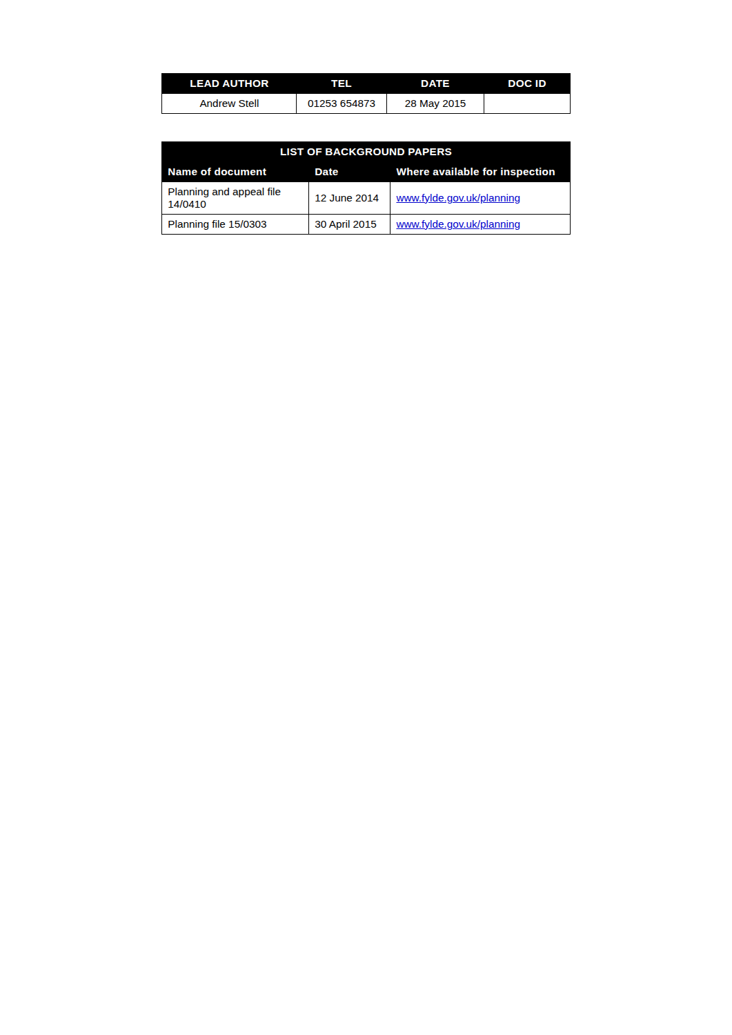| LEAD AUTHOR | TEL | DATE | DOC ID |
| --- | --- | --- | --- |
| Andrew Stell | 01253 654873 | 28 May 2015 | |
| LIST OF BACKGROUND PAPERS |
| --- |
| Name of document | Date | Where available for inspection |
| Planning and appeal file 14/0410 | 12 June 2014 | www.fylde.gov.uk/planning |
| Planning file 15/0303 | 30 April 2015 | www.fylde.gov.uk/planning |